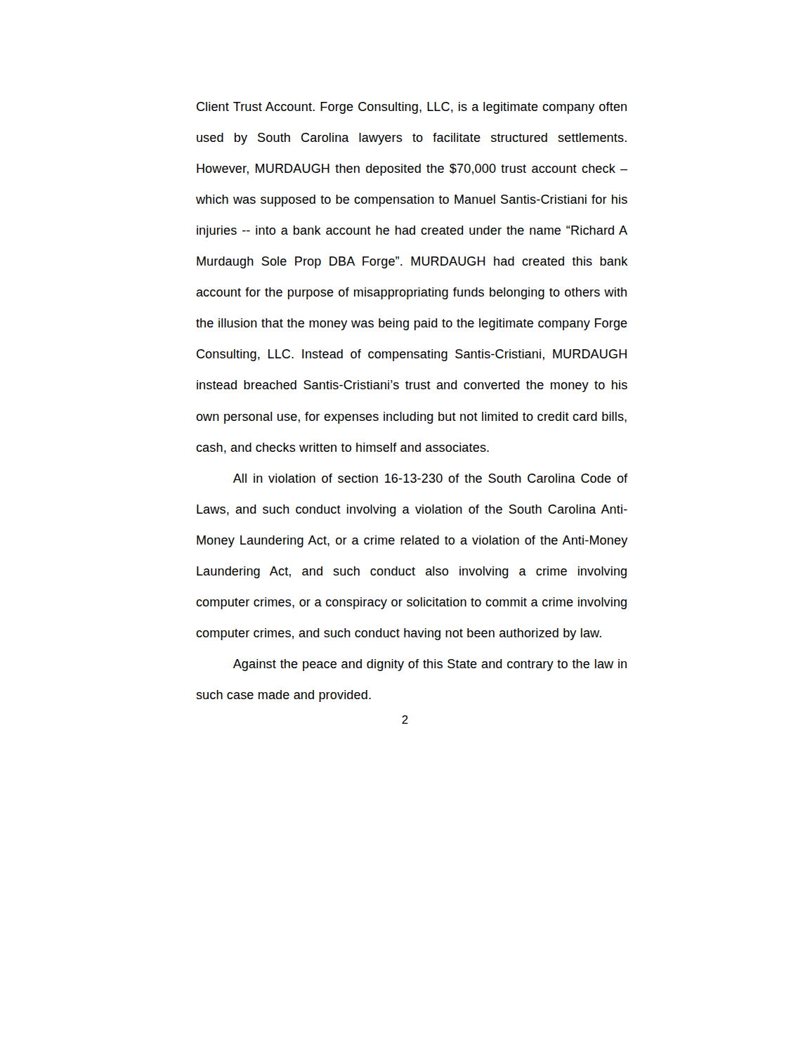Client Trust Account. Forge Consulting, LLC, is a legitimate company often used by South Carolina lawyers to facilitate structured settlements. However, MURDAUGH then deposited the $70,000 trust account check – which was supposed to be compensation to Manuel Santis-Cristiani for his injuries -- into a bank account he had created under the name “Richard A Murdaugh Sole Prop DBA Forge”. MURDAUGH had created this bank account for the purpose of misappropriating funds belonging to others with the illusion that the money was being paid to the legitimate company Forge Consulting, LLC. Instead of compensating Santis-Cristiani, MURDAUGH instead breached Santis-Cristiani’s trust and converted the money to his own personal use, for expenses including but not limited to credit card bills, cash, and checks written to himself and associates.
All in violation of section 16-13-230 of the South Carolina Code of Laws, and such conduct involving a violation of the South Carolina Anti-Money Laundering Act, or a crime related to a violation of the Anti-Money Laundering Act, and such conduct also involving a crime involving computer crimes, or a conspiracy or solicitation to commit a crime involving computer crimes, and such conduct having not been authorized by law.
Against the peace and dignity of this State and contrary to the law in such case made and provided.
2